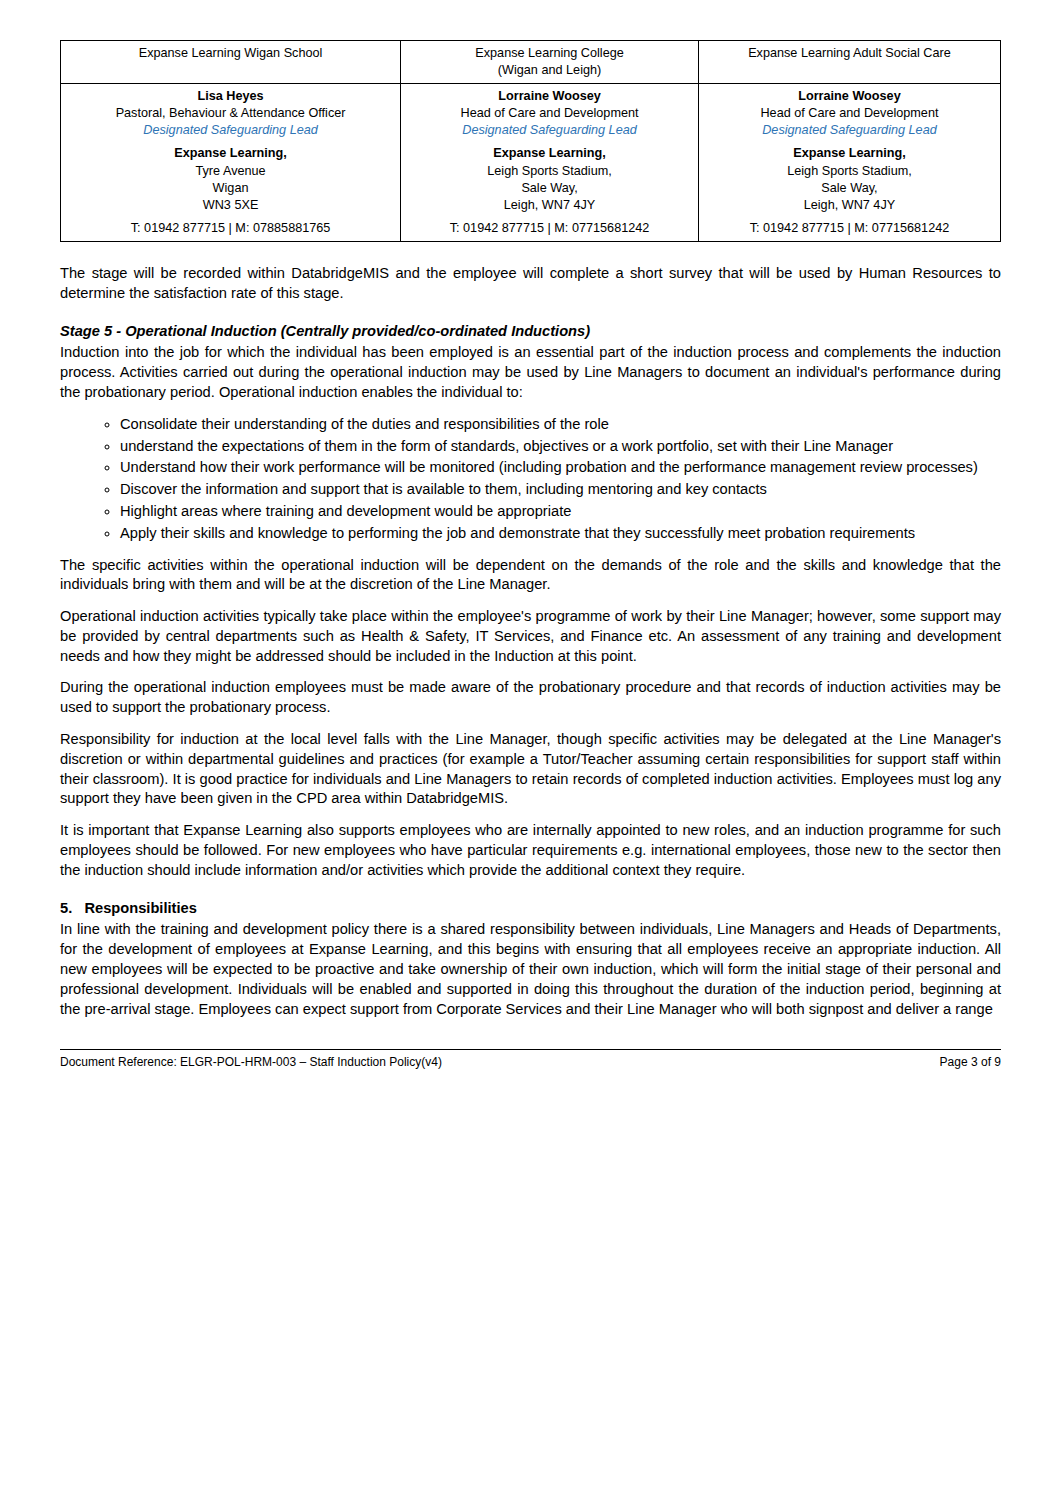| Expanse Learning Wigan School | Expanse Learning College (Wigan and Leigh) | Expanse Learning Adult Social Care |
| Lisa Heyes Pastoral, Behaviour & Attendance Officer Designated Safeguarding Lead Expanse Learning, Tyre Avenue Wigan WN3 5XE T: 01942 877715 / M: 07885881765 | Lorraine Woosey Head of Care and Development Designated Safeguarding Lead Expanse Learning, Leigh Sports Stadium, Sale Way, Leigh, WN7 4JY T: 01942 877715 / M: 07715681242 | Lorraine Woosey Head of Care and Development Designated Safeguarding Lead Expanse Learning, Leigh Sports Stadium, Sale Way, Leigh, WN7 4JY T: 01942 877715 / M: 07715681242 |
The stage will be recorded within DatabridgeMIS and the employee will complete a short survey that will be used by Human Resources to determine the satisfaction rate of this stage.
Stage 5 - Operational Induction (Centrally provided/co-ordinated Inductions)
Induction into the job for which the individual has been employed is an essential part of the induction process and complements the induction process. Activities carried out during the operational induction may be used by Line Managers to document an individual's performance during the probationary period. Operational induction enables the individual to:
Consolidate their understanding of the duties and responsibilities of the role
understand the expectations of them in the form of standards, objectives or a work portfolio, set with their Line Manager
Understand how their work performance will be monitored (including probation and the performance management review processes)
Discover the information and support that is available to them, including mentoring and key contacts
Highlight areas where training and development would be appropriate
Apply their skills and knowledge to performing the job and demonstrate that they successfully meet probation requirements
The specific activities within the operational induction will be dependent on the demands of the role and the skills and knowledge that the individuals bring with them and will be at the discretion of the Line Manager.
Operational induction activities typically take place within the employee's programme of work by their Line Manager; however, some support may be provided by central departments such as Health & Safety, IT Services, and Finance etc. An assessment of any training and development needs and how they might be addressed should be included in the Induction at this point.
During the operational induction employees must be made aware of the probationary procedure and that records of induction activities may be used to support the probationary process.
Responsibility for induction at the local level falls with the Line Manager, though specific activities may be delegated at the Line Manager's discretion or within departmental guidelines and practices (for example a Tutor/Teacher assuming certain responsibilities for support staff within their classroom). It is good practice for individuals and Line Managers to retain records of completed induction activities. Employees must log any support they have been given in the CPD area within DatabridgeMIS.
It is important that Expanse Learning also supports employees who are internally appointed to new roles, and an induction programme for such employees should be followed. For new employees who have particular requirements e.g. international employees, those new to the sector then the induction should include information and/or activities which provide the additional context they require.
5. Responsibilities
In line with the training and development policy there is a shared responsibility between individuals, Line Managers and Heads of Departments, for the development of employees at Expanse Learning, and this begins with ensuring that all employees receive an appropriate induction. All new employees will be expected to be proactive and take ownership of their own induction, which will form the initial stage of their personal and professional development. Individuals will be enabled and supported in doing this throughout the duration of the induction period, beginning at the pre-arrival stage. Employees can expect support from Corporate Services and their Line Manager who will both signpost and deliver a range
Document Reference: ELGR-POL-HRM-003 – Staff Induction Policy(v4) Page 3 of 9